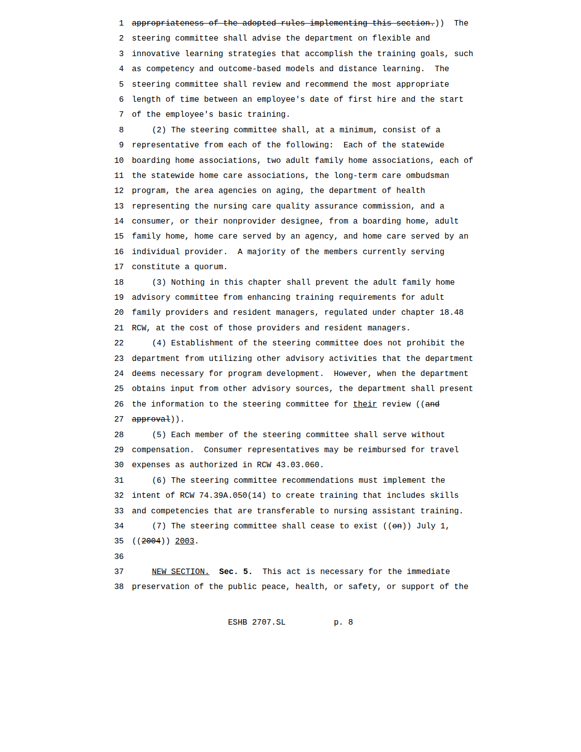appropriateness of the adopted rules implementing this section.)) The
steering committee shall advise the department on flexible and
innovative learning strategies that accomplish the training goals, such
as competency and outcome-based models and distance learning. The
steering committee shall review and recommend the most appropriate
length of time between an employee's date of first hire and the start
of the employee's basic training.
(2) The steering committee shall, at a minimum, consist of a
representative from each of the following: Each of the statewide
boarding home associations, two adult family home associations, each of
the statewide home care associations, the long-term care ombudsman
program, the area agencies on aging, the department of health
representing the nursing care quality assurance commission, and a
consumer, or their nonprovider designee, from a boarding home, adult
family home, home care served by an agency, and home care served by an
individual provider. A majority of the members currently serving
constitute a quorum.
(3) Nothing in this chapter shall prevent the adult family home
advisory committee from enhancing training requirements for adult
family providers and resident managers, regulated under chapter 18.48
RCW, at the cost of those providers and resident managers.
(4) Establishment of the steering committee does not prohibit the
department from utilizing other advisory activities that the department
deems necessary for program development. However, when the department
obtains input from other advisory sources, the department shall present
the information to the steering committee for their review ((and
approval)).
(5) Each member of the steering committee shall serve without
compensation. Consumer representatives may be reimbursed for travel
expenses as authorized in RCW 43.03.060.
(6) The steering committee recommendations must implement the
intent of RCW 74.39A.050(14) to create training that includes skills
and competencies that are transferable to nursing assistant training.
(7) The steering committee shall cease to exist ((on)) July 1,
((2004)) 2003.
NEW SECTION. Sec. 5. This act is necessary for the immediate
preservation of the public peace, health, or safety, or support of the
ESHB 2707.SL p. 8